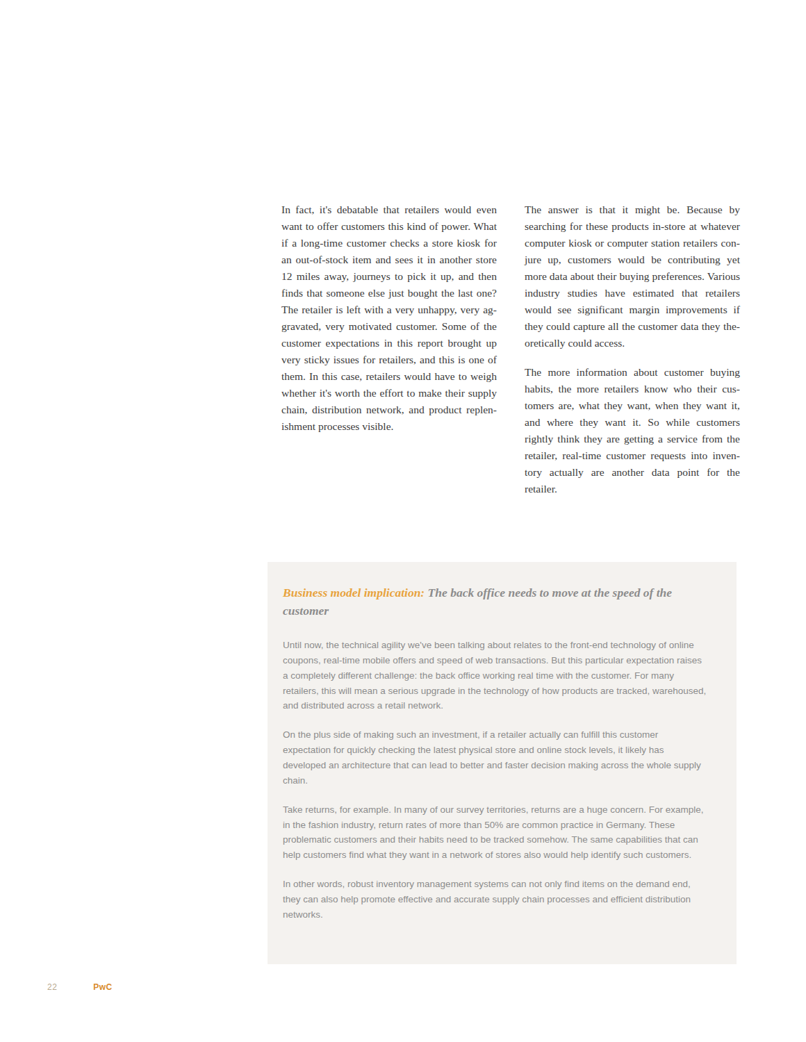In fact, it's debatable that retailers would even want to offer customers this kind of power. What if a long-time customer checks a store kiosk for an out-of-stock item and sees it in another store 12 miles away, journeys to pick it up, and then finds that someone else just bought the last one? The retailer is left with a very unhappy, very aggravated, very motivated customer. Some of the customer expectations in this report brought up very sticky issues for retailers, and this is one of them. In this case, retailers would have to weigh whether it's worth the effort to make their supply chain, distribution network, and product replenishment processes visible.
The answer is that it might be. Because by searching for these products in-store at whatever computer kiosk or computer station retailers conjure up, customers would be contributing yet more data about their buying preferences. Various industry studies have estimated that retailers would see significant margin improvements if they could capture all the customer data they theoretically could access.
The more information about customer buying habits, the more retailers know who their customers are, what they want, when they want it, and where they want it. So while customers rightly think they are getting a service from the retailer, real-time customer requests into inventory actually are another data point for the retailer.
Business model implication: The back office needs to move at the speed of the customer
Until now, the technical agility we've been talking about relates to the front-end technology of online coupons, real-time mobile offers and speed of web transactions. But this particular expectation raises a completely different challenge: the back office working real time with the customer. For many retailers, this will mean a serious upgrade in the technology of how products are tracked, warehoused, and distributed across a retail network.
On the plus side of making such an investment, if a retailer actually can fulfill this customer expectation for quickly checking the latest physical store and online stock levels, it likely has developed an architecture that can lead to better and faster decision making across the whole supply chain.
Take returns, for example. In many of our survey territories, returns are a huge concern. For example, in the fashion industry, return rates of more than 50% are common practice in Germany. These problematic customers and their habits need to be tracked somehow. The same capabilities that can help customers find what they want in a network of stores also would help identify such customers.
In other words, robust inventory management systems can not only find items on the demand end, they can also help promote effective and accurate supply chain processes and efficient distribution networks.
22 PwC